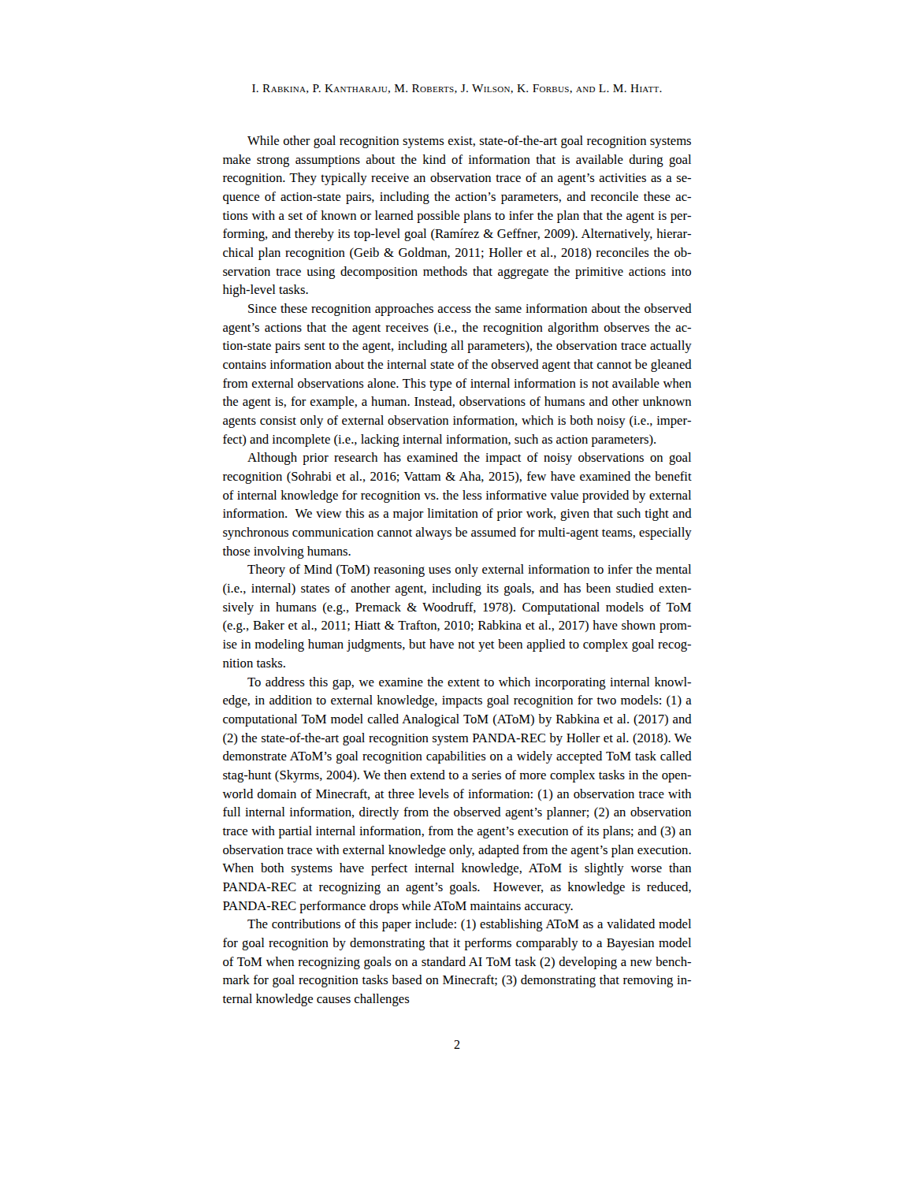I. Rabkina, P. Kantharaju, M. Roberts, J. Wilson, K. Forbus, and L. M. Hiatt.
While other goal recognition systems exist, state-of-the-art goal recognition systems make strong assumptions about the kind of information that is available during goal recognition. They typically receive an observation trace of an agent’s activities as a sequence of action-state pairs, including the action’s parameters, and reconcile these actions with a set of known or learned possible plans to infer the plan that the agent is performing, and thereby its top-level goal (Ramírez & Geffner, 2009). Alternatively, hierarchical plan recognition (Geib & Goldman, 2011; Holler et al., 2018) reconciles the observation trace using decomposition methods that aggregate the primitive actions into high-level tasks.
Since these recognition approaches access the same information about the observed agent’s actions that the agent receives (i.e., the recognition algorithm observes the action-state pairs sent to the agent, including all parameters), the observation trace actually contains information about the internal state of the observed agent that cannot be gleaned from external observations alone. This type of internal information is not available when the agent is, for example, a human. Instead, observations of humans and other unknown agents consist only of external observation information, which is both noisy (i.e., imperfect) and incomplete (i.e., lacking internal information, such as action parameters).
Although prior research has examined the impact of noisy observations on goal recognition (Sohrabi et al., 2016; Vattam & Aha, 2015), few have examined the benefit of internal knowledge for recognition vs. the less informative value provided by external information. We view this as a major limitation of prior work, given that such tight and synchronous communication cannot always be assumed for multi-agent teams, especially those involving humans.
Theory of Mind (ToM) reasoning uses only external information to infer the mental (i.e., internal) states of another agent, including its goals, and has been studied extensively in humans (e.g., Premack & Woodruff, 1978). Computational models of ToM (e.g., Baker et al., 2011; Hiatt & Trafton, 2010; Rabkina et al., 2017) have shown promise in modeling human judgments, but have not yet been applied to complex goal recognition tasks.
To address this gap, we examine the extent to which incorporating internal knowledge, in addition to external knowledge, impacts goal recognition for two models: (1) a computational ToM model called Analogical ToM (AToM) by Rabkina et al. (2017) and (2) the state-of-the-art goal recognition system PANDA-REC by Holler et al. (2018). We demonstrate AToM’s goal recognition capabilities on a widely accepted ToM task called stag-hunt (Skyrms, 2004). We then extend to a series of more complex tasks in the open-world domain of Minecraft, at three levels of information: (1) an observation trace with full internal information, directly from the observed agent’s planner; (2) an observation trace with partial internal information, from the agent’s execution of its plans; and (3) an observation trace with external knowledge only, adapted from the agent’s plan execution. When both systems have perfect internal knowledge, AToM is slightly worse than PANDA-REC at recognizing an agent’s goals. However, as knowledge is reduced, PANDA-REC performance drops while AToM maintains accuracy.
The contributions of this paper include: (1) establishing AToM as a validated model for goal recognition by demonstrating that it performs comparably to a Bayesian model of ToM when recognizing goals on a standard AI ToM task (2) developing a new benchmark for goal recognition tasks based on Minecraft; (3) demonstrating that removing internal knowledge causes challenges
2